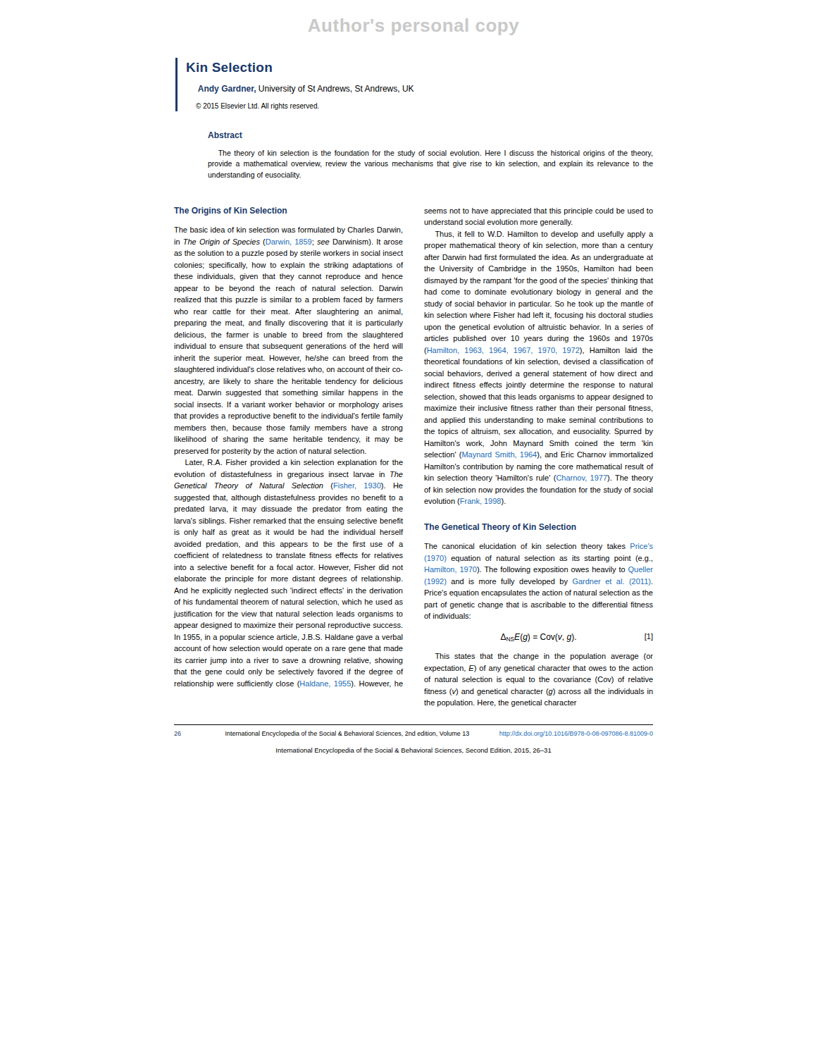Author's personal copy
Kin Selection
Andy Gardner, University of St Andrews, St Andrews, UK
© 2015 Elsevier Ltd. All rights reserved.
Abstract
The theory of kin selection is the foundation for the study of social evolution. Here I discuss the historical origins of the theory, provide a mathematical overview, review the various mechanisms that give rise to kin selection, and explain its relevance to the understanding of eusociality.
The Origins of Kin Selection
The basic idea of kin selection was formulated by Charles Darwin, in The Origin of Species (Darwin, 1859; see Darwinism). It arose as the solution to a puzzle posed by sterile workers in social insect colonies; specifically, how to explain the striking adaptations of these individuals, given that they cannot reproduce and hence appear to be beyond the reach of natural selection. Darwin realized that this puzzle is similar to a problem faced by farmers who rear cattle for their meat. After slaughtering an animal, preparing the meat, and finally discovering that it is particularly delicious, the farmer is unable to breed from the slaughtered individual to ensure that subsequent generations of the herd will inherit the superior meat. However, he/she can breed from the slaughtered individual's close relatives who, on account of their co-ancestry, are likely to share the heritable tendency for delicious meat. Darwin suggested that something similar happens in the social insects. If a variant worker behavior or morphology arises that provides a reproductive benefit to the individual's fertile family members then, because those family members have a strong likelihood of sharing the same heritable tendency, it may be preserved for posterity by the action of natural selection.
Later, R.A. Fisher provided a kin selection explanation for the evolution of distastefulness in gregarious insect larvae in The Genetical Theory of Natural Selection (Fisher, 1930). He suggested that, although distastefulness provides no benefit to a predated larva, it may dissuade the predator from eating the larva's siblings. Fisher remarked that the ensuing selective benefit is only half as great as it would be had the individual herself avoided predation, and this appears to be the first use of a coefficient of relatedness to translate fitness effects for relatives into a selective benefit for a focal actor. However, Fisher did not elaborate the principle for more distant degrees of relationship. And he explicitly neglected such 'indirect effects' in the derivation of his fundamental theorem of natural selection, which he used as justification for the view that natural selection leads organisms to appear designed to maximize their personal reproductive success. In 1955, in a popular science article, J.B.S. Haldane gave a verbal account of how selection would operate on a rare gene that made its carrier jump into a river to save a drowning relative, showing that the gene could only be selectively favored if the degree of relationship were sufficiently close (Haldane, 1955). However, he seems not to have appreciated that this principle could be used to understand social evolution more generally.
Thus, it fell to W.D. Hamilton to develop and usefully apply a proper mathematical theory of kin selection, more than a century after Darwin had first formulated the idea. As an undergraduate at the University of Cambridge in the 1950s, Hamilton had been dismayed by the rampant 'for the good of the species' thinking that had come to dominate evolutionary biology in general and the study of social behavior in particular. So he took up the mantle of kin selection where Fisher had left it, focusing his doctoral studies upon the genetical evolution of altruistic behavior. In a series of articles published over 10 years during the 1960s and 1970s (Hamilton, 1963, 1964, 1967, 1970, 1972), Hamilton laid the theoretical foundations of kin selection, devised a classification of social behaviors, derived a general statement of how direct and indirect fitness effects jointly determine the response to natural selection, showed that this leads organisms to appear designed to maximize their inclusive fitness rather than their personal fitness, and applied this understanding to make seminal contributions to the topics of altruism, sex allocation, and eusociality. Spurred by Hamilton's work, John Maynard Smith coined the term 'kin selection' (Maynard Smith, 1964), and Eric Charnov immortalized Hamilton's contribution by naming the core mathematical result of kin selection theory 'Hamilton's rule' (Charnov, 1977). The theory of kin selection now provides the foundation for the study of social evolution (Frank, 1998).
The Genetical Theory of Kin Selection
The canonical elucidation of kin selection theory takes Price's (1970) equation of natural selection as its starting point (e.g., Hamilton, 1970). The following exposition owes heavily to Queller (1992) and is more fully developed by Gardner et al. (2011). Price's equation encapsulates the action of natural selection as the part of genetic change that is ascribable to the differential fitness of individuals:
ΔNSE(g) = Cov(v, g).[1]
This states that the change in the population average (or expectation, E) of any genetical character that owes to the action of natural selection is equal to the covariance (Cov) of relative fitness (v) and genetical character (g) across all the individuals in the population. Here, the genetical character
26 International Encyclopedia of the Social & Behavioral Sciences, 2nd edition, Volume 13 http://dx.doi.org/10.1016/B978-0-08-097086-8.81009-0
International Encyclopedia of the Social & Behavioral Sciences, Second Edition, 2015, 26–31